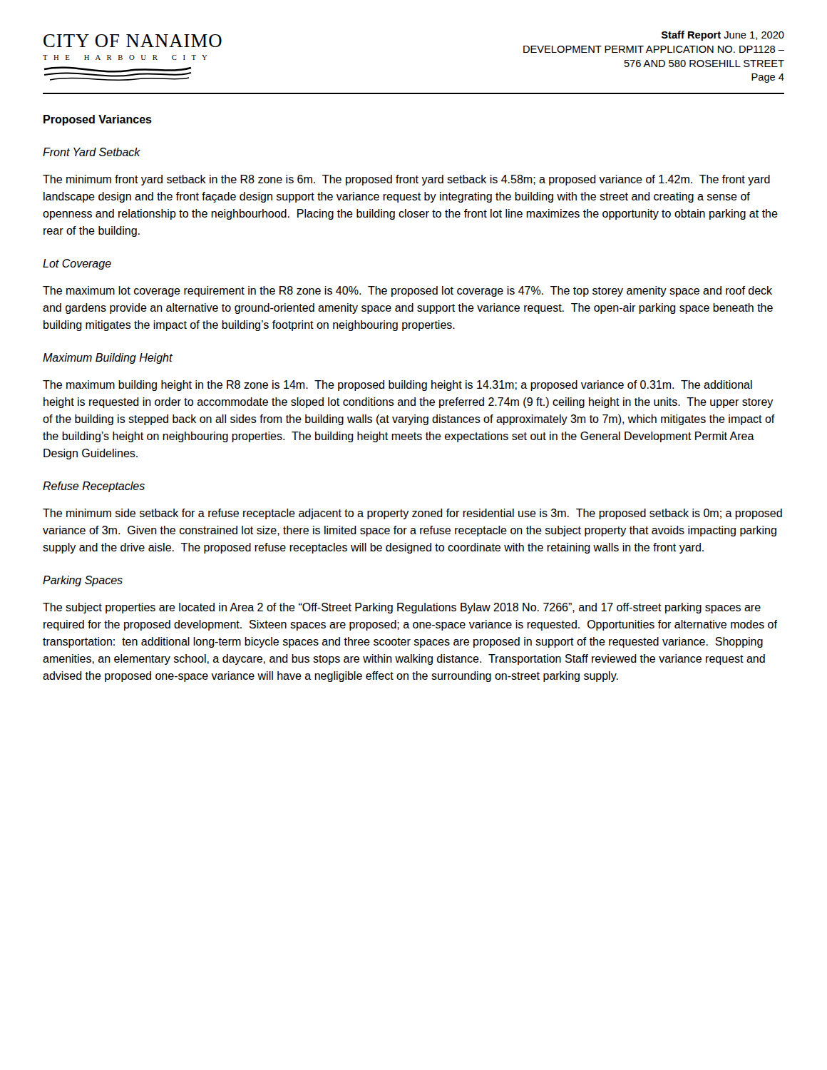CITY OF NANAIMO
T H E H A R B O U R C I T Y
Staff Report June 1, 2020
DEVELOPMENT PERMIT APPLICATION NO. DP1128 –
576 AND 580 ROSEHILL STREET
Page 4
Proposed Variances
Front Yard Setback
The minimum front yard setback in the R8 zone is 6m. The proposed front yard setback is 4.58m; a proposed variance of 1.42m. The front yard landscape design and the front façade design support the variance request by integrating the building with the street and creating a sense of openness and relationship to the neighbourhood. Placing the building closer to the front lot line maximizes the opportunity to obtain parking at the rear of the building.
Lot Coverage
The maximum lot coverage requirement in the R8 zone is 40%. The proposed lot coverage is 47%. The top storey amenity space and roof deck and gardens provide an alternative to ground-oriented amenity space and support the variance request. The open-air parking space beneath the building mitigates the impact of the building’s footprint on neighbouring properties.
Maximum Building Height
The maximum building height in the R8 zone is 14m. The proposed building height is 14.31m; a proposed variance of 0.31m. The additional height is requested in order to accommodate the sloped lot conditions and the preferred 2.74m (9 ft.) ceiling height in the units. The upper storey of the building is stepped back on all sides from the building walls (at varying distances of approximately 3m to 7m), which mitigates the impact of the building’s height on neighbouring properties. The building height meets the expectations set out in the General Development Permit Area Design Guidelines.
Refuse Receptacles
The minimum side setback for a refuse receptacle adjacent to a property zoned for residential use is 3m. The proposed setback is 0m; a proposed variance of 3m. Given the constrained lot size, there is limited space for a refuse receptacle on the subject property that avoids impacting parking supply and the drive aisle. The proposed refuse receptacles will be designed to coordinate with the retaining walls in the front yard.
Parking Spaces
The subject properties are located in Area 2 of the “Off-Street Parking Regulations Bylaw 2018 No. 7266”, and 17 off-street parking spaces are required for the proposed development. Sixteen spaces are proposed; a one-space variance is requested. Opportunities for alternative modes of transportation: ten additional long-term bicycle spaces and three scooter spaces are proposed in support of the requested variance. Shopping amenities, an elementary school, a daycare, and bus stops are within walking distance. Transportation Staff reviewed the variance request and advised the proposed one-space variance will have a negligible effect on the surrounding on-street parking supply.